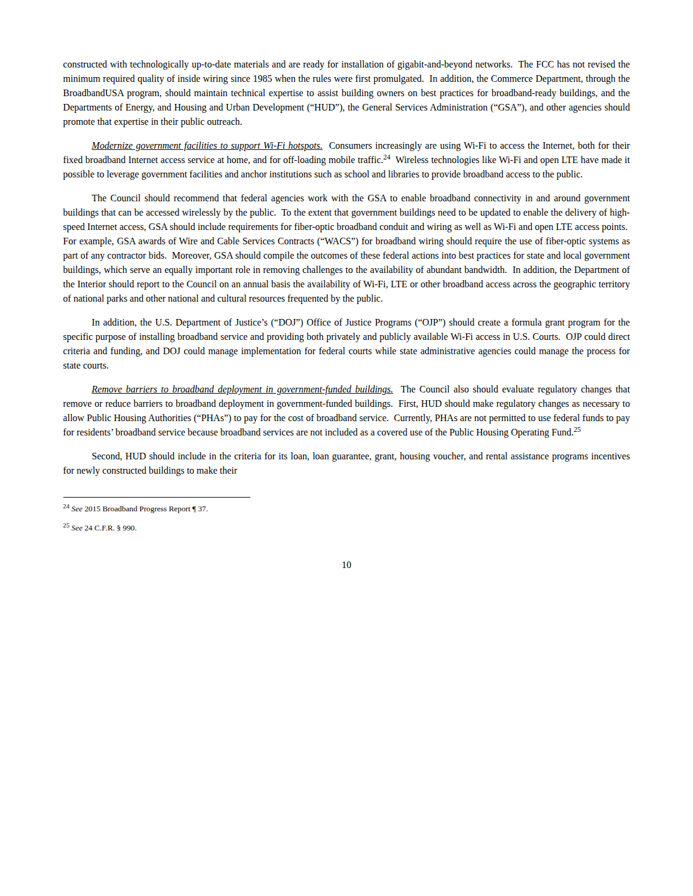constructed with technologically up-to-date materials and are ready for installation of gigabit-and-beyond networks. The FCC has not revised the minimum required quality of inside wiring since 1985 when the rules were first promulgated. In addition, the Commerce Department, through the BroadbandUSA program, should maintain technical expertise to assist building owners on best practices for broadband-ready buildings, and the Departments of Energy, and Housing and Urban Development (“HUD”), the General Services Administration (“GSA”), and other agencies should promote that expertise in their public outreach.
Modernize government facilities to support Wi-Fi hotspots. Consumers increasingly are using Wi-Fi to access the Internet, both for their fixed broadband Internet access service at home, and for off-loading mobile traffic.24 Wireless technologies like Wi-Fi and open LTE have made it possible to leverage government facilities and anchor institutions such as school and libraries to provide broadband access to the public.
The Council should recommend that federal agencies work with the GSA to enable broadband connectivity in and around government buildings that can be accessed wirelessly by the public. To the extent that government buildings need to be updated to enable the delivery of high-speed Internet access, GSA should include requirements for fiber-optic broadband conduit and wiring as well as Wi-Fi and open LTE access points. For example, GSA awards of Wire and Cable Services Contracts (“WACS”) for broadband wiring should require the use of fiber-optic systems as part of any contractor bids. Moreover, GSA should compile the outcomes of these federal actions into best practices for state and local government buildings, which serve an equally important role in removing challenges to the availability of abundant bandwidth. In addition, the Department of the Interior should report to the Council on an annual basis the availability of Wi-Fi, LTE or other broadband access across the geographic territory of national parks and other national and cultural resources frequented by the public.
In addition, the U.S. Department of Justice’s (“DOJ”) Office of Justice Programs (“OJP”) should create a formula grant program for the specific purpose of installing broadband service and providing both privately and publicly available Wi-Fi access in U.S. Courts. OJP could direct criteria and funding, and DOJ could manage implementation for federal courts while state administrative agencies could manage the process for state courts.
Remove barriers to broadband deployment in government-funded buildings. The Council also should evaluate regulatory changes that remove or reduce barriers to broadband deployment in government-funded buildings. First, HUD should make regulatory changes as necessary to allow Public Housing Authorities (“PHAs”) to pay for the cost of broadband service. Currently, PHAs are not permitted to use federal funds to pay for residents’ broadband service because broadband services are not included as a covered use of the Public Housing Operating Fund.25
Second, HUD should include in the criteria for its loan, loan guarantee, grant, housing voucher, and rental assistance programs incentives for newly constructed buildings to make their
24 See 2015 Broadband Progress Report ¶ 37.
25 See 24 C.F.R. § 990.
10